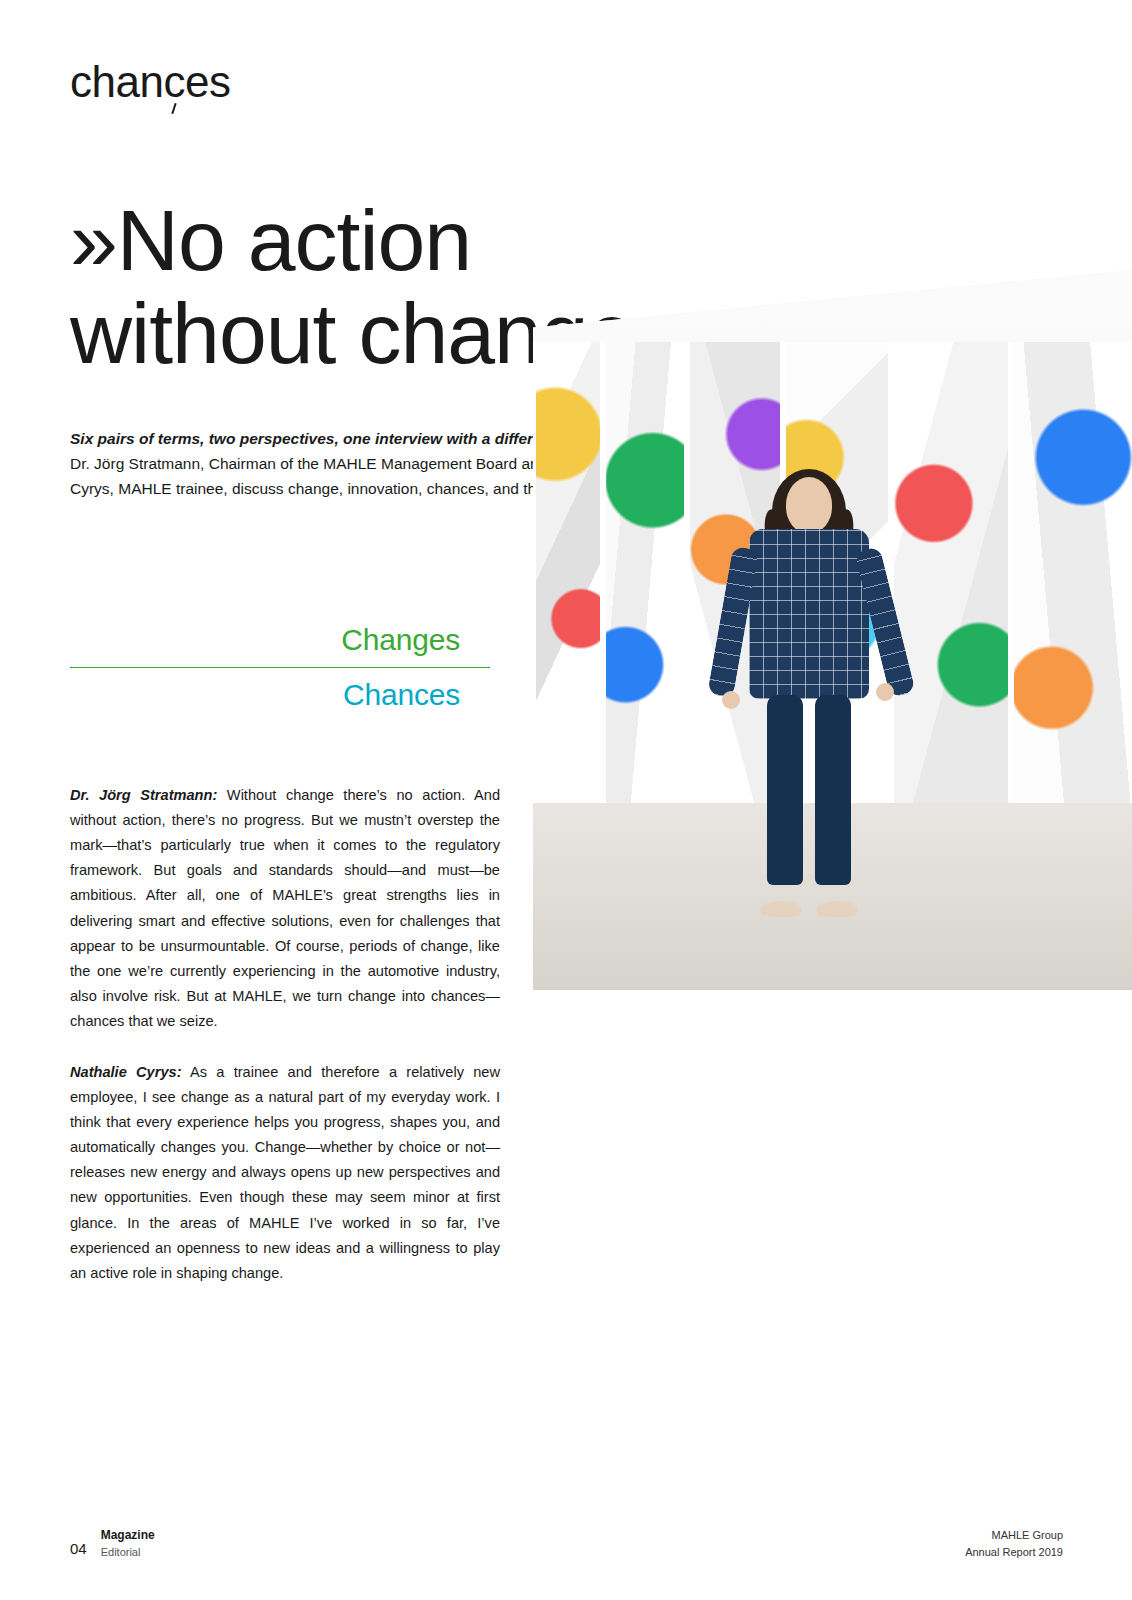chances
»No action
without change«
Six pairs of terms, two perspectives, one interview with a difference. Dr. Jörg Stratmann, Chairman of the MAHLE Management Board and CEO, and Nathalie Cyrys, MAHLE trainee, discuss change, innovation, chances, and the future.
Changes
Chances
Dr. Jörg Stratmann: Without change there’s no action. And without action, there’s no progress. But we mustn’t overstep the mark—that’s particularly true when it comes to the regulatory framework. But goals and standards should—and must—be ambitious. After all, one of MAHLE’s great strengths lies in delivering smart and effective solutions, even for challenges that appear to be unsurmountable. Of course, periods of change, like the one we’re currently experiencing in the automotive industry, also involve risk. But at MAHLE, we turn change into chances—chances that we seize.
Nathalie Cyrys: As a trainee and therefore a relatively new employee, I see change as a natural part of my everyday work. I think that every experience helps you progress, shapes you, and automatically changes you. Change—whether by choice or not—releases new energy and always opens up new perspectives and new opportunities. Even though these may seem minor at first glance. In the areas of MAHLE I’ve worked in so far, I’ve experienced an openness to new ideas and a willingness to play an active role in shaping change.
04
Magazine Editorial
MAHLE Group Annual Report 2019